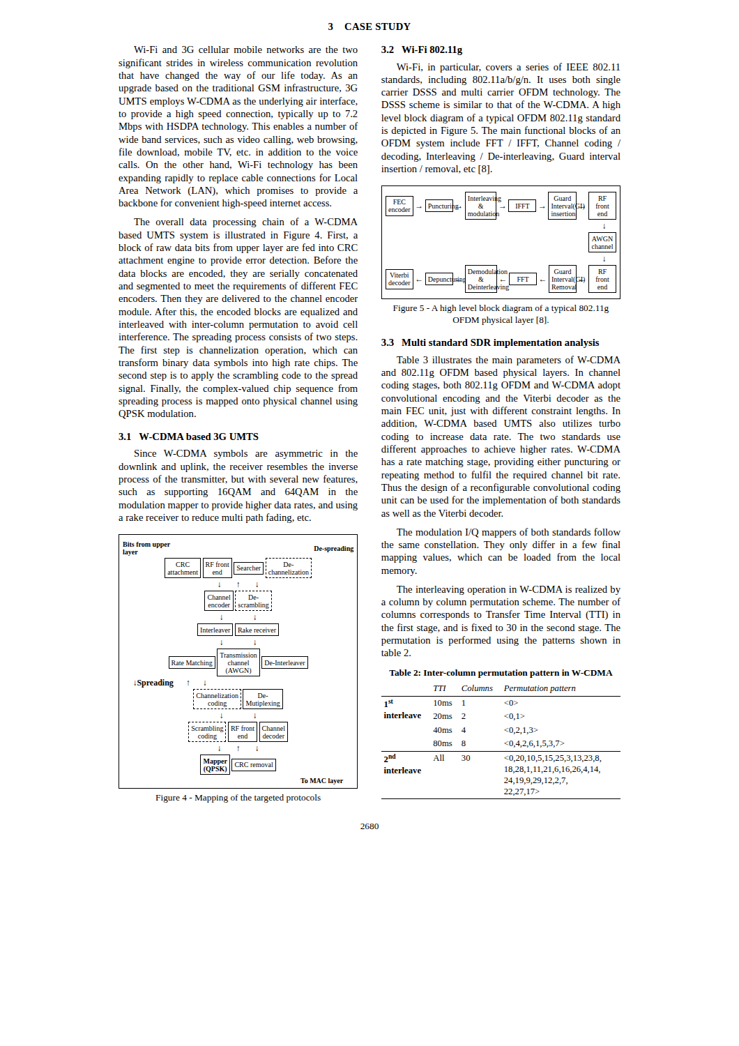3 CASE STUDY
Wi-Fi and 3G cellular mobile networks are the two significant strides in wireless communication revolution that have changed the way of our life today. As an upgrade based on the traditional GSM infrastructure, 3G UMTS employs W-CDMA as the underlying air interface, to provide a high speed connection, typically up to 7.2 Mbps with HSDPA technology. This enables a number of wide band services, such as video calling, web browsing, file download, mobile TV, etc. in addition to the voice calls. On the other hand, Wi-Fi technology has been expanding rapidly to replace cable connections for Local Area Network (LAN), which promises to provide a backbone for convenient high-speed internet access.
The overall data processing chain of a W-CDMA based UMTS system is illustrated in Figure 4. First, a block of raw data bits from upper layer are fed into CRC attachment engine to provide error detection. Before the data blocks are encoded, they are serially concatenated and segmented to meet the requirements of different FEC encoders. Then they are delivered to the channel encoder module. After this, the encoded blocks are equalized and interleaved with inter-column permutation to avoid cell interference. The spreading process consists of two steps. The first step is channelization operation, which can transform binary data symbols into high rate chips. The second step is to apply the scrambling code to the spread signal. Finally, the complex-valued chip sequence from spreading process is mapped onto physical channel using QPSK modulation.
3.1 W-CDMA based 3G UMTS
Since W-CDMA symbols are asymmetric in the downlink and uplink, the receiver resembles the inverse process of the transmitter, but with several new features, such as supporting 16QAM and 64QAM in the modulation mapper to provide higher data rates, and using a rake receiver to reduce multi path fading, etc.
Bits from upper
layer
De-spreading
CRC
attachment
RF front
end
Searcher
De-
channelization
↓ ↑ ↓
Channel
encoder
De-
scrambling
↓ ↓
Interleaver
Rake receiver
↓ ↓
Rate Matching
Transmission
channel
(AWGN)
De-Interleaver
↓Spreading ↑ ↓
Channelization
coding
De-
Mutiplexing
↓ ↓
Scrambling
coding
RF front
end
Channel
decoder
↓ ↑ ↓
Mapper
(QPSK)
CRC removal
To MAC layer
Figure 4 - Mapping of the targeted protocols
3.2 Wi-Fi 802.11g
Wi-Fi, in particular, covers a series of IEEE 802.11 standards, including 802.11a/b/g/n. It uses both single carrier DSSS and multi carrier OFDM technology. The DSSS scheme is similar to that of the W-CDMA. A high level block diagram of a typical OFDM 802.11g standard is depicted in Figure 5. The main functional blocks of an OFDM system include FFT / IFFT, Channel coding / decoding, Interleaving / De-interleaving, Guard interval insertion / removal, etc [8].
FEC
encoder
→
Puncturing
→
Interleaving
& modulation
→
IFFT
→
Guard
Interval(GI)
insertion
→
RF front
end
↓
AWGN
channel
↓
Viterbi
decoder
←
Depuncturing
←
Demodulation &
Deinterleaving
←
FFT
←
Guard
Interval(GI)
Removal
←
RF front
end
Figure 5 - A high level block diagram of a typical 802.11g OFDM physical layer [8].
3.3 Multi standard SDR implementation analysis
Table 3 illustrates the main parameters of W-CDMA and 802.11g OFDM based physical layers. In channel coding stages, both 802.11g OFDM and W-CDMA adopt convolutional encoding and the Viterbi decoder as the main FEC unit, just with different constraint lengths. In addition, W-CDMA based UMTS also utilizes turbo coding to increase data rate. The two standards use different approaches to achieve higher rates. W-CDMA has a rate matching stage, providing either puncturing or repeating method to fulfil the required channel bit rate. Thus the design of a reconfigurable convolutional coding unit can be used for the implementation of both standards as well as the Viterbi decoder.
The modulation I/Q mappers of both standards follow the same constellation. They only differ in a few final mapping values, which can be loaded from the local memory.
The interleaving operation in W-CDMA is realized by a column by column permutation scheme. The number of columns corresponds to Transfer Time Interval (TTI) in the first stage, and is fixed to 30 in the second stage. The permutation is performed using the patterns shown in table 2.
Table 2: Inter-column permutation pattern in W-CDMA
| | TTI | Columns | Permutation pattern |
| --- | --- | --- | --- |
| 1 st interleave | 10ms | 1 | <0> |
| 20ms | 2 | <0,1> |
| 40ms | 4 | <0,2,1,3> |
| 80ms | 8 | <0,4,2,6,1,5,3,7> |
| 2 nd interleave | All | 30 | <0,20,10,5,15,25,3,13,23,8, 18,28,1,11,21,6,16,26,4,14, 24,19,9,29,12,2,7, 22,27,17> |
2680